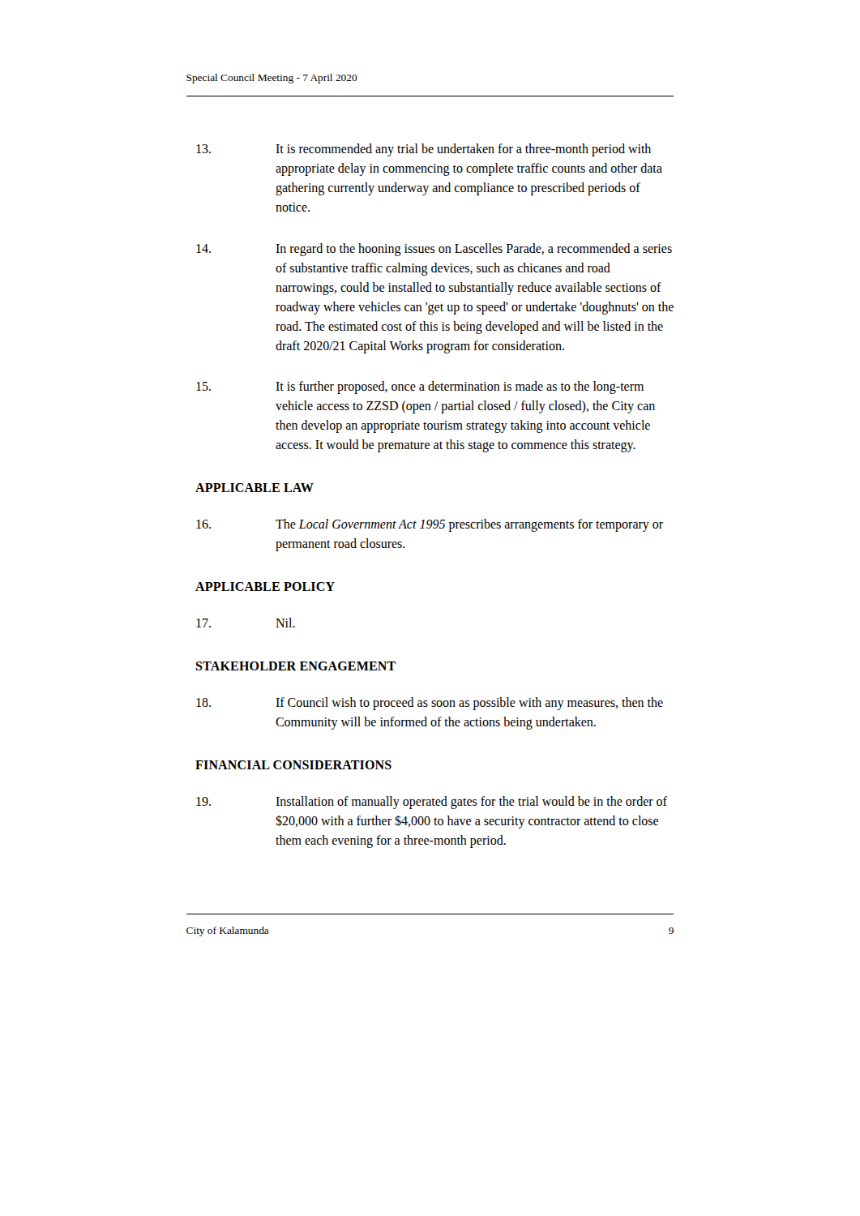Special Council Meeting - 7 April 2020
13.
It is recommended any trial be undertaken for a three-month period with appropriate delay in commencing to complete traffic counts and other data gathering currently underway and compliance to prescribed periods of notice.
14.
In regard to the hooning issues on Lascelles Parade, a recommended a series of substantive traffic calming devices, such as chicanes and road narrowings, could be installed to substantially reduce available sections of roadway where vehicles can 'get up to speed' or undertake 'doughnuts' on the road. The estimated cost of this is being developed and will be listed in the draft 2020/21 Capital Works program for consideration.
15.
It is further proposed, once a determination is made as to the long-term vehicle access to ZZSD (open / partial closed / fully closed), the City can then develop an appropriate tourism strategy taking into account vehicle access. It would be premature at this stage to commence this strategy.
APPLICABLE LAW
16.
The Local Government Act 1995 prescribes arrangements for temporary or permanent road closures.
APPLICABLE POLICY
17.
Nil.
STAKEHOLDER ENGAGEMENT
18.
If Council wish to proceed as soon as possible with any measures, then the Community will be informed of the actions being undertaken.
FINANCIAL CONSIDERATIONS
19.
Installation of manually operated gates for the trial would be in the order of $20,000 with a further $4,000 to have a security contractor attend to close them each evening for a three-month period.
City of Kalamunda 9